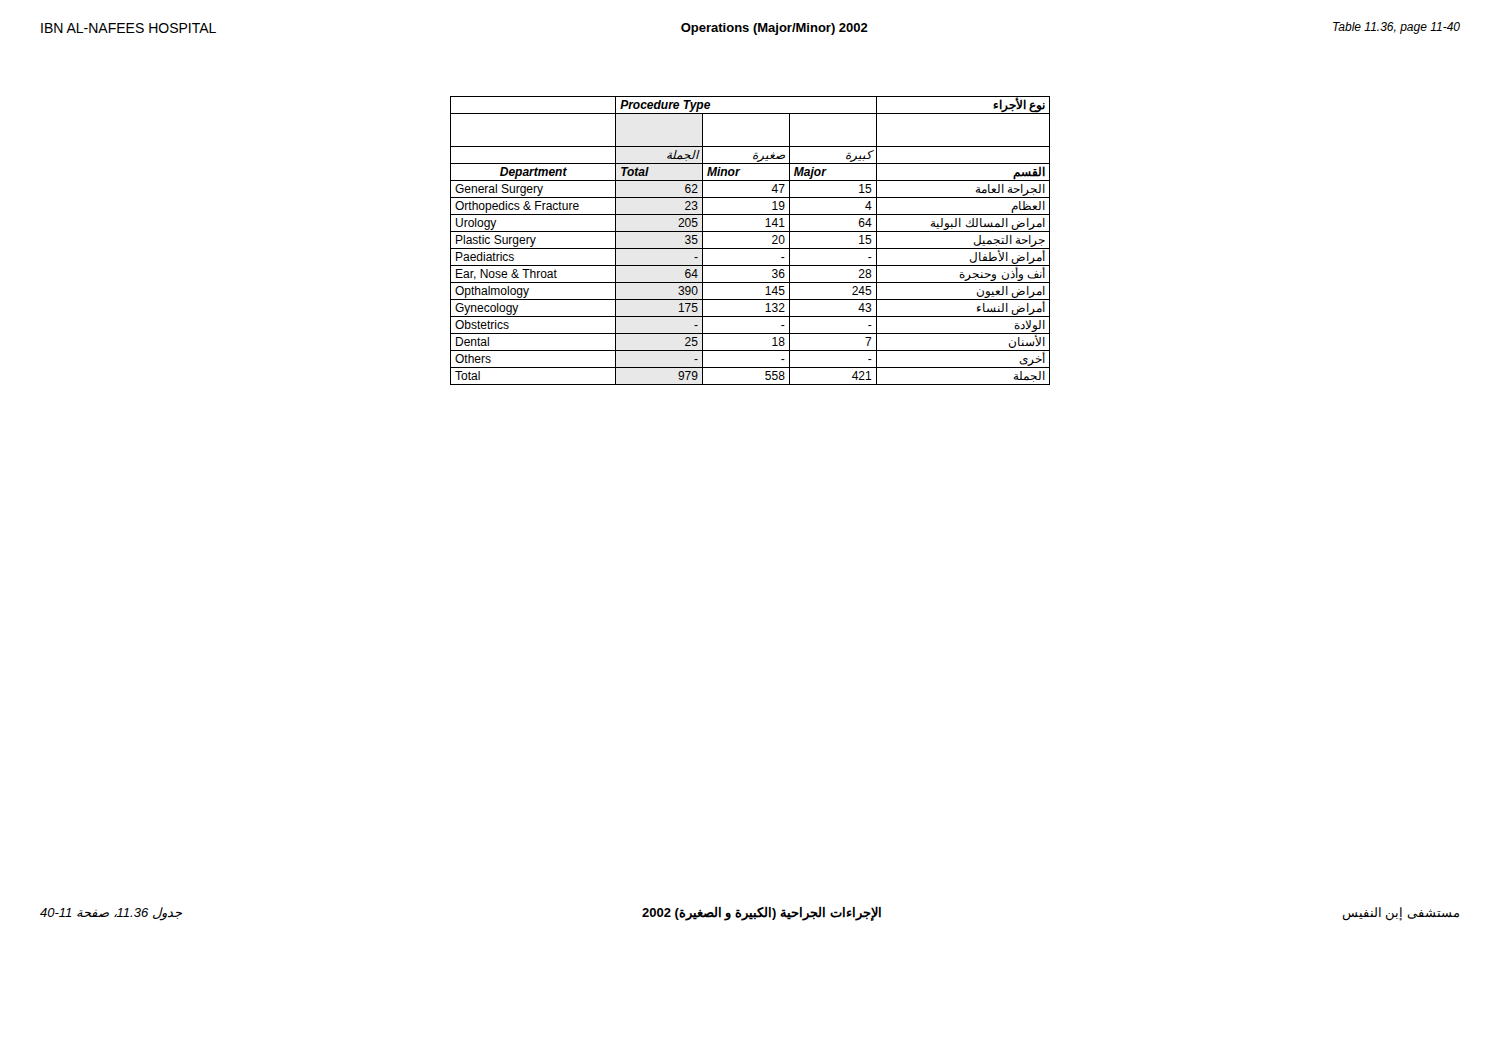IBN AL-NAFEES HOSPITAL
Operations (Major/Minor) 2002
Table 11.36, page 11-40
| | Procedure Type | نوع الأجراء |
| | الجملة | صغيرة | كبيرة | |
| Department | Total | Minor | Major | القسم |
| General Surgery | 62 | 47 | 15 | الجراحة العامة |
| Orthopedics & Fracture | 23 | 19 | 4 | العظام |
| Urology | 205 | 141 | 64 | امراض المسالك البولية |
| Plastic Surgery | 35 | 20 | 15 | جراحة التجميل |
| Paediatrics | - | - | - | أمراض الأطفال |
| Ear, Nose & Throat | 64 | 36 | 28 | أنف وأذن وحنجرة |
| Opthalmology | 390 | 145 | 245 | امراض العيون |
| Gynecology | 175 | 132 | 43 | أمراض النساء |
| Obstetrics | - | - | - | الولادة |
| Dental | 25 | 18 | 7 | الأسنان |
| Others | - | - | - | أخرى |
| Total | 979 | 558 | 421 | الجملة |
جدول 11.36، صفحة 11-40
الإجراءات الجراحية (الكبيرة و الصغيرة) 2002
مستشفى إبن النفيس